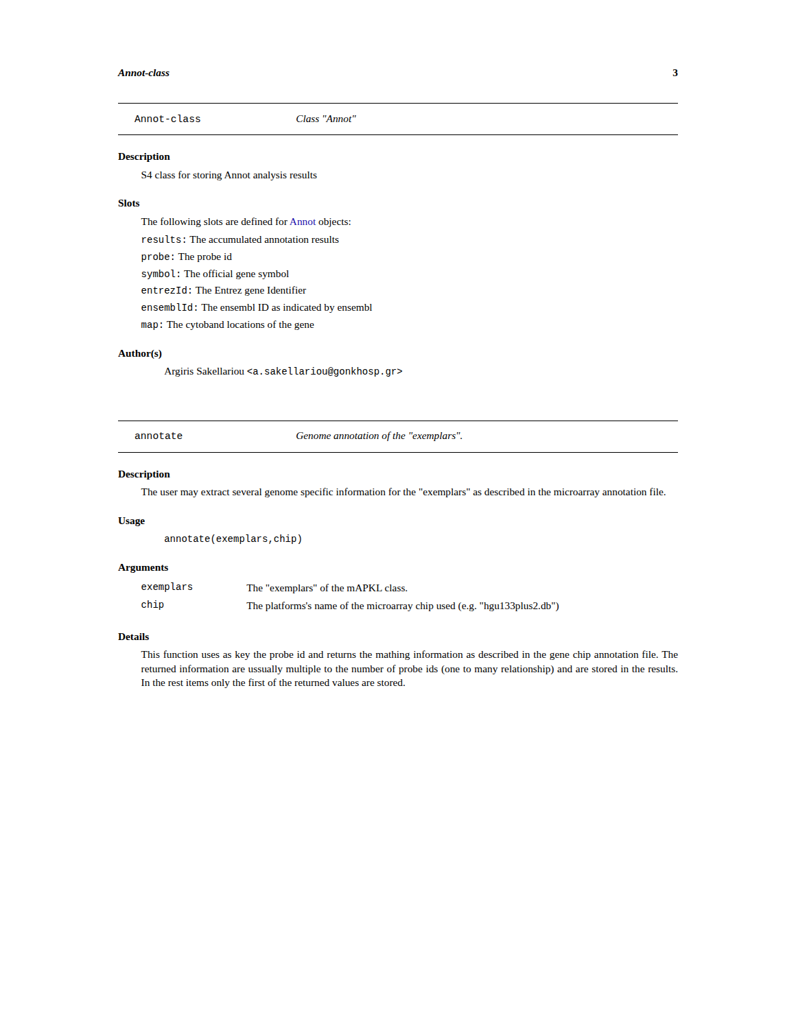Annot-class 3
Annot-class Class "Annot"
Description
S4 class for storing Annot analysis results
Slots
The following slots are defined for Annot objects:
results: The accumulated annotation results
probe: The probe id
symbol: The official gene symbol
entrezId: The Entrez gene Identifier
ensemblId: The ensembl ID as indicated by ensembl
map: The cytoband locations of the gene
Author(s)
Argiris Sakellariou <a.sakellariou@gonkhosp.gr>
annotate Genome annotation of the "exemplars".
Description
The user may extract several genome specific information for the "exemplars" as described in the microarray annotation file.
Usage
annotate(exemplars,chip)
Arguments
| exemplars | The "exemplars" of the mAPKL class. |
| chip | The platforms's name of the microarray chip used (e.g. "hgu133plus2.db") |
Details
This function uses as key the probe id and returns the mathing information as described in the gene chip annotation file. The returned information are ussually multiple to the number of probe ids (one to many relationship) and are stored in the results. In the rest items only the first of the returned values are stored.